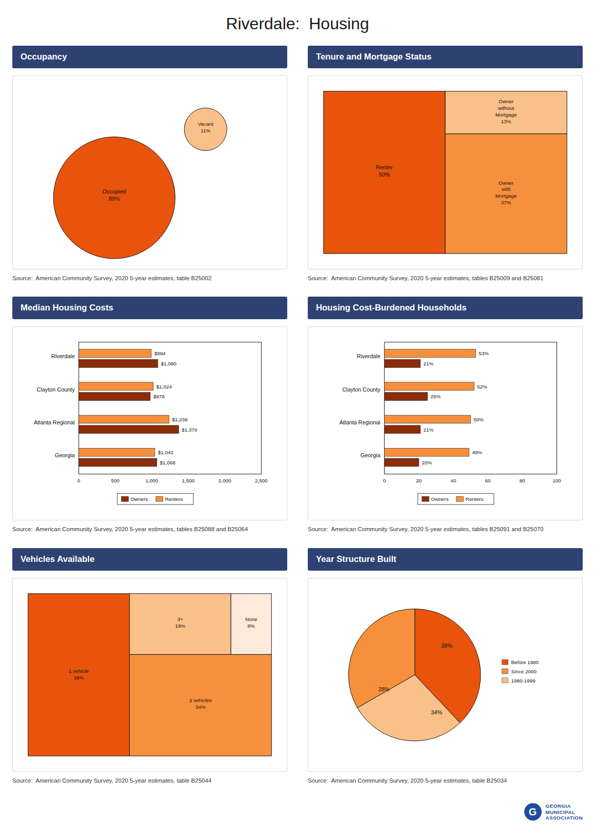Riverdale: Housing
Occupancy
Occupied 89% Vacant 11%
Source: American Community Survey, 2020 5-year estimates, table B25002
Tenure and Mortgage Status
Renter 50% Owner without Mortgage 13% Owner with Mortgage 37%
Source: American Community Survey, 2020 5-year estimates, tables B25009 and B25081
Median Housing Costs
0 500 1,000 1,500 2,000 2,500 Riverdale Clayton County Atlanta Regional Georgia $994 $1,080 $1,024 $976 $1,239 $1,370 $1,042 $1,068 Owners Renters
Source: American Community Survey, 2020 5-year estimates, tables B25088 and B25064
Housing Cost-Burdened Households
0 20 40 60 80 100 Riverdale Clayton County Atlanta Regional Georgia 53% 21% 52% 25% 50% 21% 49% 20% Owners Renters
Source: American Community Survey, 2020 5-year estimates, tables B25091 and B25070
Vehicles Available
1 vehicle 39% 3+ 19% None 8% 2 vehicles 34%
Source: American Community Survey, 2020 5-year estimates, table B25044
Year Structure Built
Pie centered at (200,180), r=130. Start at 12 o'clock, clockwise. Before 1980: 38% -> 136.8deg ; 1980-1999: 34% -> 122.4deg ; Since 2000: 28% -> 100.8deg 38% 34% 28% Before 1980 Since 2000 1980-1999
Source: American Community Survey, 2020 5-year estimates, table B25034
GEORGIA
MUNICIPAL
ASSOCIATION